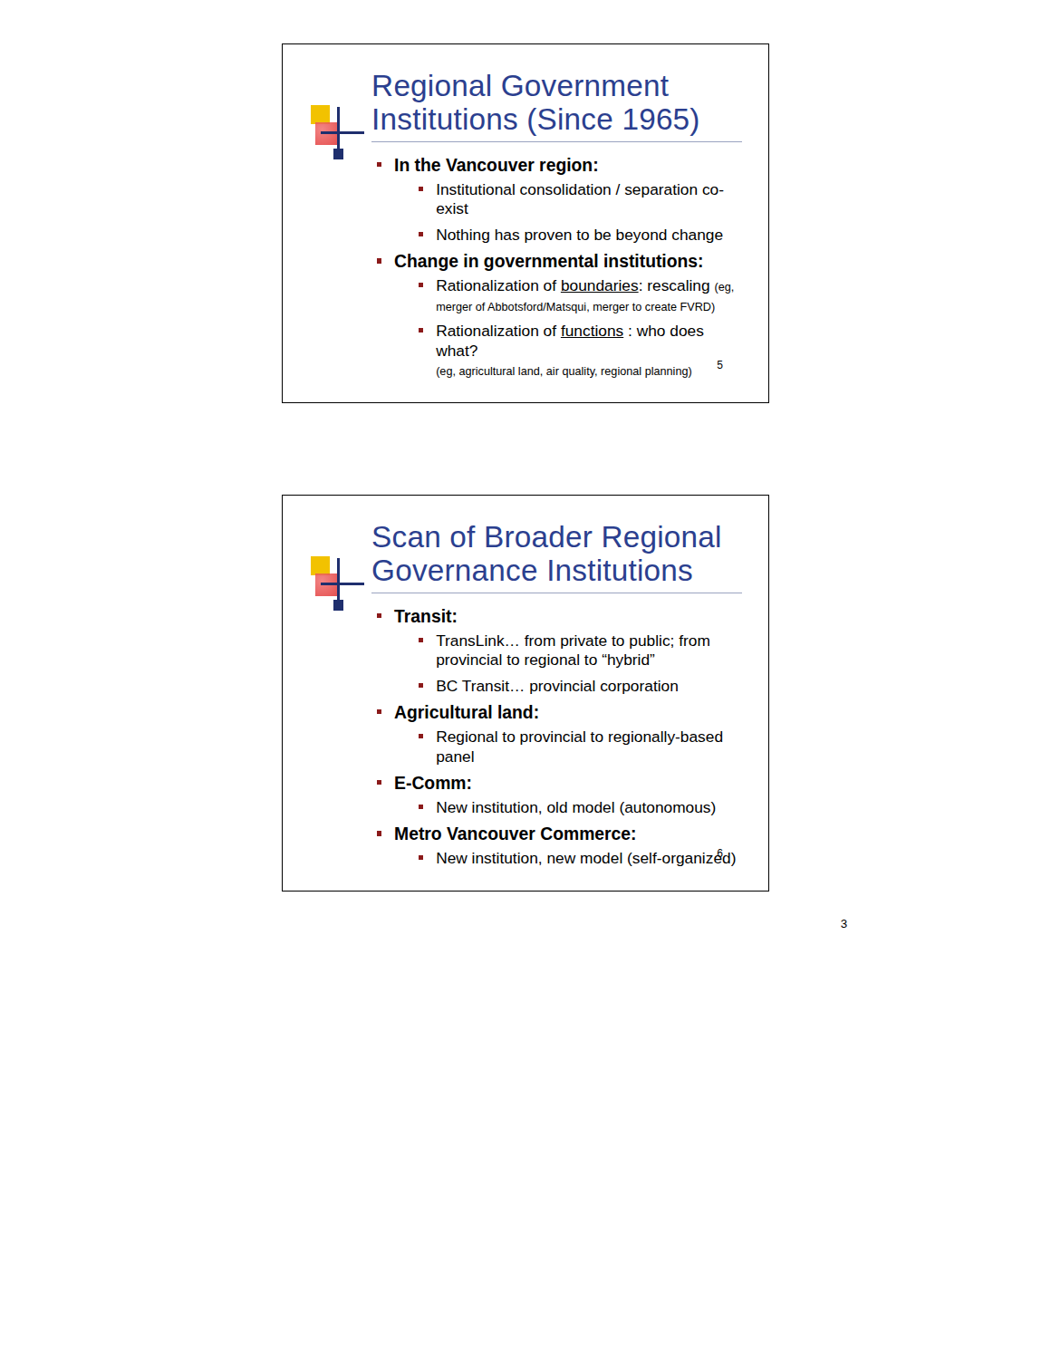Regional Government
Institutions (Since 1965)
In the Vancouver region:
Institutional consolidation / separation co-exist
Nothing has proven to be beyond change
Change in governmental institutions:
Rationalization of boundaries: rescaling (eg, merger of Abbotsford/Matsqui, merger to create FVRD)
Rationalization of functions : who does what?
(eg, agricultural land, air quality, regional planning)
5
Scan of Broader Regional
Governance Institutions
Transit:
TransLink… from private to public; from provincial to regional to “hybrid”
BC Transit… provincial corporation
Agricultural land:
Regional to provincial to regionally-based panel
E-Comm:
New institution, old model (autonomous)
Metro Vancouver Commerce:
New institution, new model (self-organized)
6
3